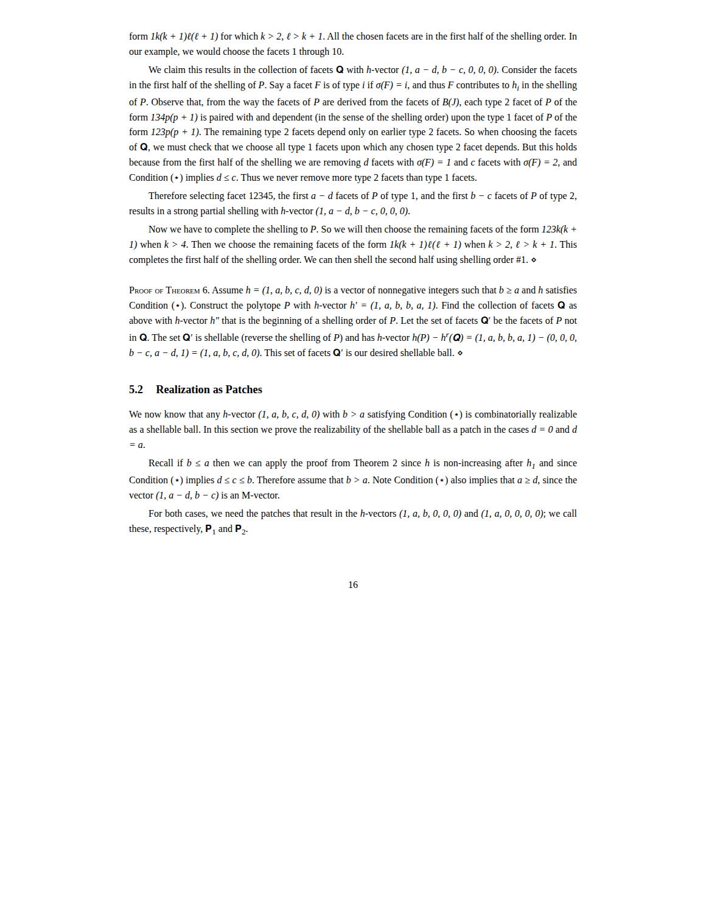form 1k(k + 1)ℓ(ℓ + 1) for which k > 2, ℓ > k + 1. All the chosen facets are in the first half of the shelling order. In our example, we would choose the facets 1 through 10.
We claim this results in the collection of facets 𝐐 with h-vector (1, a − d, b − c, 0, 0, 0). Consider the facets in the first half of the shelling of P. Say a facet F is of type i if σ(F) = i, and thus F contributes to hi in the shelling of P. Observe that, from the way the facets of P are derived from the facets of B(J), each type 2 facet of P of the form 134p(p + 1) is paired with and dependent (in the sense of the shelling order) upon the type 1 facet of P of the form 123p(p + 1). The remaining type 2 facets depend only on earlier type 2 facets. So when choosing the facets of 𝐐, we must check that we choose all type 1 facets upon which any chosen type 2 facet depends. But this holds because from the first half of the shelling we are removing d facets with σ(F) = 1 and c facets with σ(F) = 2, and Condition (⋆) implies d ≤ c. Thus we never remove more type 2 facets than type 1 facets.
Therefore selecting facet 12345, the first a − d facets of P of type 1, and the first b − c facets of P of type 2, results in a strong partial shelling with h-vector (1, a − d, b − c, 0, 0, 0).
Now we have to complete the shelling to P. So we will then choose the remaining facets of the form 123k(k + 1) when k > 4. Then we choose the remaining facets of the form 1k(k + 1)ℓ(ℓ + 1) when k > 2, ℓ > k + 1. This completes the first half of the shelling order. We can then shell the second half using shelling order #1. ⋄
Proof of Theorem 6. Assume h = (1, a, b, c, d, 0) is a vector of nonnegative integers such that b ≥ a and h satisfies Condition (⋆). Construct the polytope P with h-vector h′ = (1, a, b, b, a, 1). Find the collection of facets 𝐐 as above with h-vector h″ that is the beginning of a shelling order of P. Let the set of facets 𝐐′ be the facets of P not in 𝐐. The set 𝐐′ is shellable (reverse the shelling of P) and has h-vector h(P) − hr(𝐐) = (1, a, b, b, a, 1) − (0, 0, 0, b − c, a − d, 1) = (1, a, b, c, d, 0). This set of facets 𝐐′ is our desired shellable ball. ⋄
5.2 Realization as Patches
We now know that any h-vector (1, a, b, c, d, 0) with b > a satisfying Condition (⋆) is combinatorially realizable as a shellable ball. In this section we prove the realizability of the shellable ball as a patch in the cases d = 0 and d = a.
Recall if b ≤ a then we can apply the proof from Theorem 2 since h is non-increasing after h1 and since Condition (⋆) implies d ≤ c ≤ b. Therefore assume that b > a. Note Condition (⋆) also implies that a ≥ d, since the vector (1, a − d, b − c) is an M-vector.
For both cases, we need the patches that result in the h-vectors (1, a, b, 0, 0, 0) and (1, a, 0, 0, 0, 0); we call these, respectively, 𝐏1 and 𝐏2.
16